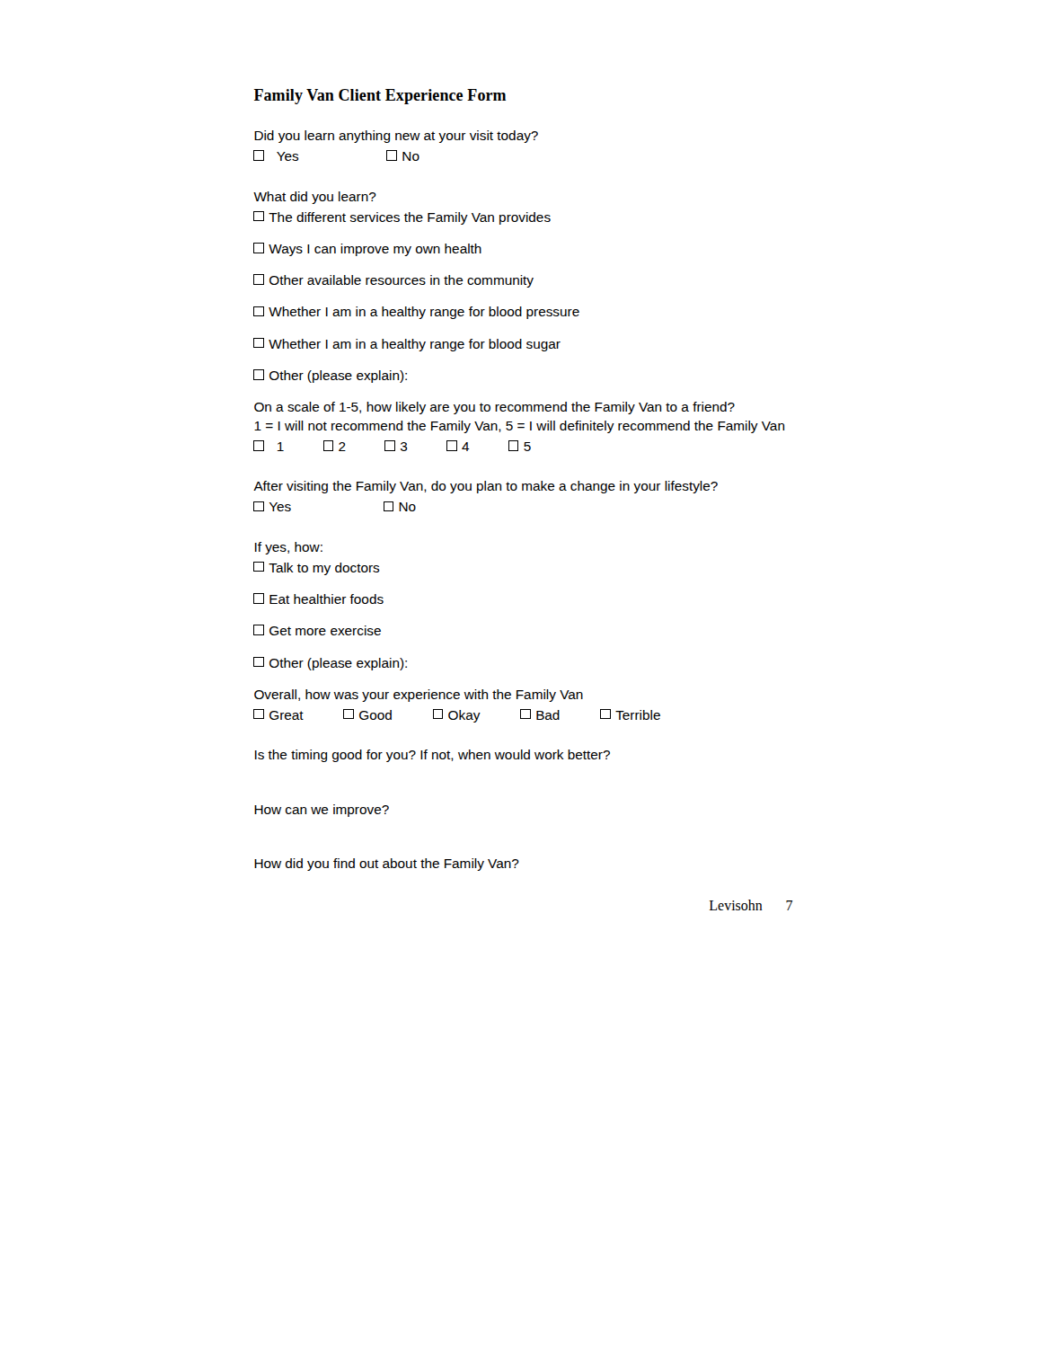Family Van Client Experience Form
Did you learn anything new at your visit today?
Yes No
What did you learn?
The different services the Family Van provides
Ways I can improve my own health
Other available resources in the community
Whether I am in a healthy range for blood pressure
Whether I am in a healthy range for blood sugar
Other (please explain):
On a scale of 1-5, how likely are you to recommend the Family Van to a friend?
1 = I will not recommend the Family Van, 5 = I will definitely recommend the Family Van
1 2 3 4 5
After visiting the Family Van, do you plan to make a change in your lifestyle?
Yes No
If yes, how:
Talk to my doctors
Eat healthier foods
Get more exercise
Other (please explain):
Overall, how was your experience with the Family Van
Great Good Okay Bad Terrible
Is the timing good for you? If not, when would work better?
How can we improve?
How did you find out about the Family Van?
Levisohn7